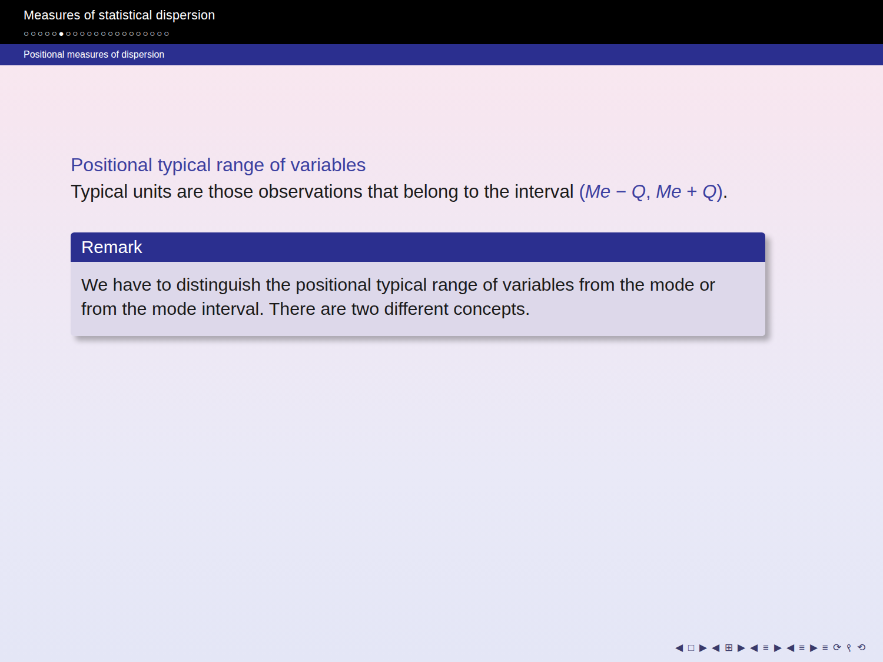Measures of statistical dispersion
○○○○○●○○○○○○○○○○○○○○○
Positional measures of dispersion
Positional typical range of variables
Typical units are those observations that belong to the interval (Me − Q, Me + Q).
Remark
We have to distinguish the positional typical range of variables from the mode or from the mode interval. There are two different concepts.
◀ □ ▶◀ ⊞ ▶◀ ≡ ▶◀ ≡ ▶≡⟳ ९ ⟲